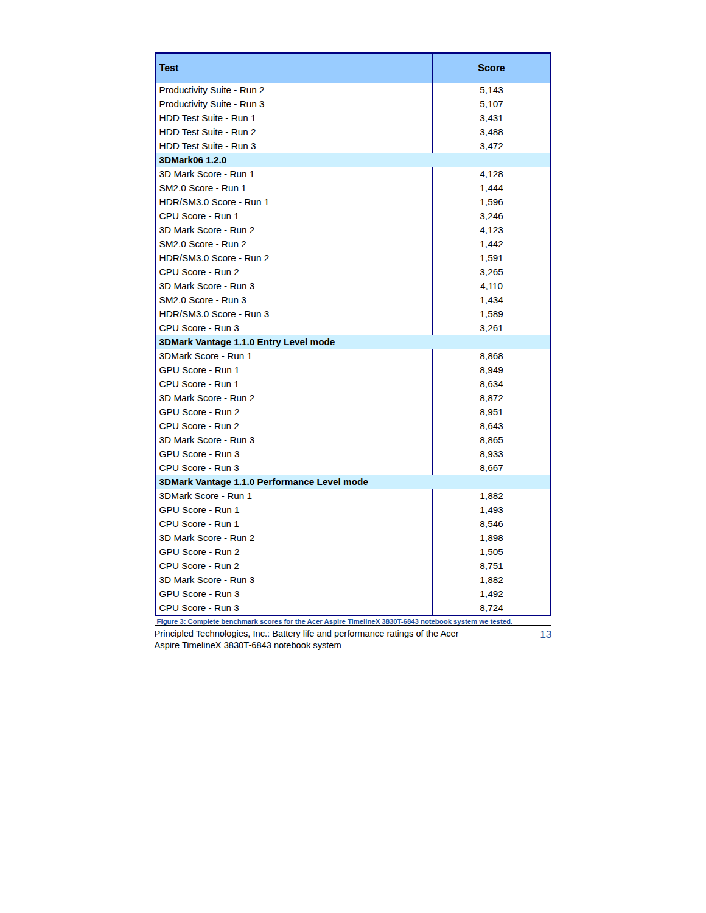| Test | Score |
| --- | --- |
| Productivity Suite - Run 2 | 5,143 |
| Productivity Suite - Run 3 | 5,107 |
| HDD Test Suite - Run 1 | 3,431 |
| HDD Test Suite - Run 2 | 3,488 |
| HDD Test Suite - Run 3 | 3,472 |
| 3DMark06 1.2.0 |
| 3D Mark Score - Run 1 | 4,128 |
| SM2.0 Score - Run 1 | 1,444 |
| HDR/SM3.0 Score - Run 1 | 1,596 |
| CPU Score - Run 1 | 3,246 |
| 3D Mark Score - Run 2 | 4,123 |
| SM2.0 Score - Run 2 | 1,442 |
| HDR/SM3.0 Score - Run 2 | 1,591 |
| CPU Score - Run 2 | 3,265 |
| 3D Mark Score - Run 3 | 4,110 |
| SM2.0 Score - Run 3 | 1,434 |
| HDR/SM3.0 Score - Run 3 | 1,589 |
| CPU Score - Run 3 | 3,261 |
| 3DMark Vantage 1.1.0 Entry Level mode |
| 3DMark Score - Run 1 | 8,868 |
| GPU Score - Run 1 | 8,949 |
| CPU Score - Run 1 | 8,634 |
| 3D Mark Score - Run 2 | 8,872 |
| GPU Score - Run 2 | 8,951 |
| CPU Score - Run 2 | 8,643 |
| 3D Mark Score - Run 3 | 8,865 |
| GPU Score - Run 3 | 8,933 |
| CPU Score - Run 3 | 8,667 |
| 3DMark Vantage 1.1.0 Performance Level mode |
| 3DMark Score - Run 1 | 1,882 |
| GPU Score - Run 1 | 1,493 |
| CPU Score - Run 1 | 8,546 |
| 3D Mark Score - Run 2 | 1,898 |
| GPU Score - Run 2 | 1,505 |
| CPU Score - Run 2 | 8,751 |
| 3D Mark Score - Run 3 | 1,882 |
| GPU Score - Run 3 | 1,492 |
| CPU Score - Run 3 | 8,724 |
Figure 3: Complete benchmark scores for the Acer Aspire TimelineX 3830T-6843 notebook system we tested.
Principled Technologies, Inc.: Battery life and performance ratings of the Acer Aspire TimelineX 3830T-6843 notebook system
13